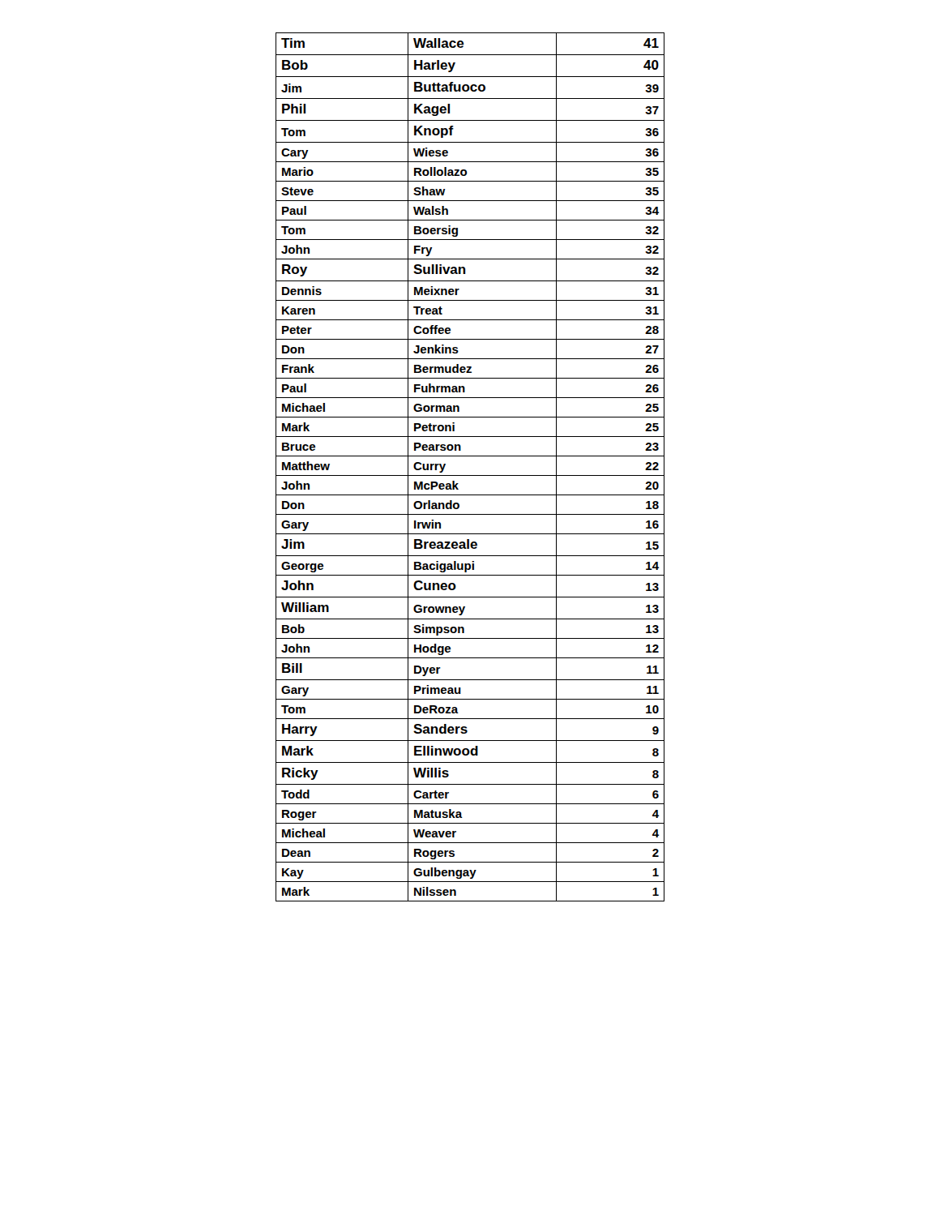| Tim | Wallace | 41 |
| Bob | Harley | 40 |
| Jim | Buttafuoco | 39 |
| Phil | Kagel | 37 |
| Tom | Knopf | 36 |
| Cary | Wiese | 36 |
| Mario | Rollolazo | 35 |
| Steve | Shaw | 35 |
| Paul | Walsh | 34 |
| Tom | Boersig | 32 |
| John | Fry | 32 |
| Roy | Sullivan | 32 |
| Dennis | Meixner | 31 |
| Karen | Treat | 31 |
| Peter | Coffee | 28 |
| Don | Jenkins | 27 |
| Frank | Bermudez | 26 |
| Paul | Fuhrman | 26 |
| Michael | Gorman | 25 |
| Mark | Petroni | 25 |
| Bruce | Pearson | 23 |
| Matthew | Curry | 22 |
| John | McPeak | 20 |
| Don | Orlando | 18 |
| Gary | Irwin | 16 |
| Jim | Breazeale | 15 |
| George | Bacigalupi | 14 |
| John | Cuneo | 13 |
| William | Growney | 13 |
| Bob | Simpson | 13 |
| John | Hodge | 12 |
| Bill | Dyer | 11 |
| Gary | Primeau | 11 |
| Tom | DeRoza | 10 |
| Harry | Sanders | 9 |
| Mark | Ellinwood | 8 |
| Ricky | Willis | 8 |
| Todd | Carter | 6 |
| Roger | Matuska | 4 |
| Micheal | Weaver | 4 |
| Dean | Rogers | 2 |
| Kay | Gulbengay | 1 |
| Mark | Nilssen | 1 |